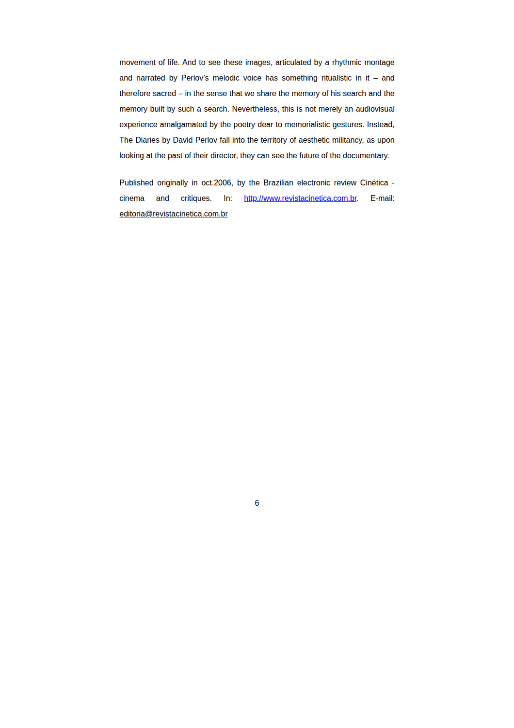movement of life. And to see these images, articulated by a rhythmic montage and narrated by Perlov’s melodic voice has something ritualistic in it – and therefore sacred – in the sense that we share the memory of his search and the memory built by such a search. Nevertheless, this is not merely an audiovisual experience amalgamated by the poetry dear to memorialistic gestures. Instead, The Diaries by David Perlov fall into the territory of aesthetic militancy, as upon looking at the past of their director, they can see the future of the documentary.
Published originally in oct.2006, by the Brazilian electronic review Cinética - cinema and critiques. In: http://www.revistacinetica.com.br. E-mail: editoria@revistacinetica.com.br
6